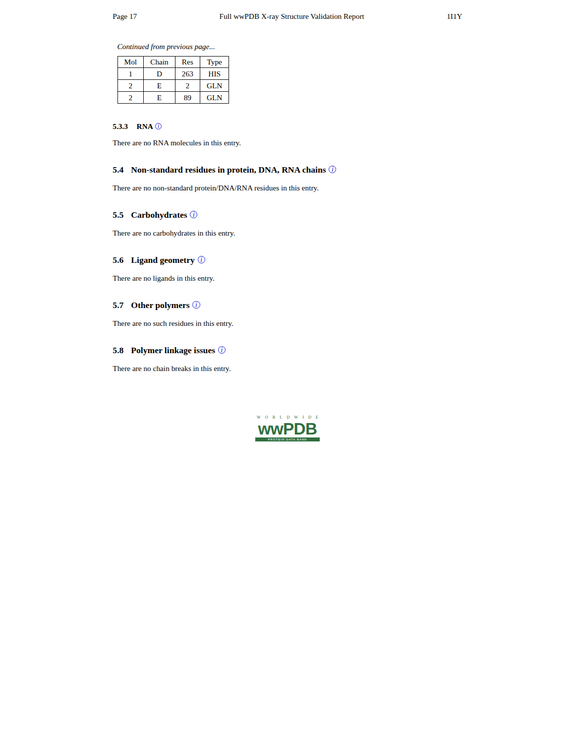Page 17
Full wwPDB X-ray Structure Validation Report
1I1Y
Continued from previous page...
| Mol | Chain | Res | Type |
| --- | --- | --- | --- |
| 1 | D | 263 | HIS |
| 2 | E | 2 | GLN |
| 2 | E | 89 | GLN |
5.3.3 RNA i
There are no RNA molecules in this entry.
5.4 Non-standard residues in protein, DNA, RNA chains i
There are no non-standard protein/DNA/RNA residues in this entry.
5.5 Carbohydrates i
There are no carbohydrates in this entry.
5.6 Ligand geometry i
There are no ligands in this entry.
5.7 Other polymers i
There are no such residues in this entry.
5.8 Polymer linkage issues i
There are no chain breaks in this entry.
W O R L D W I D E
ww PDB
PROTEIN DATA BANK